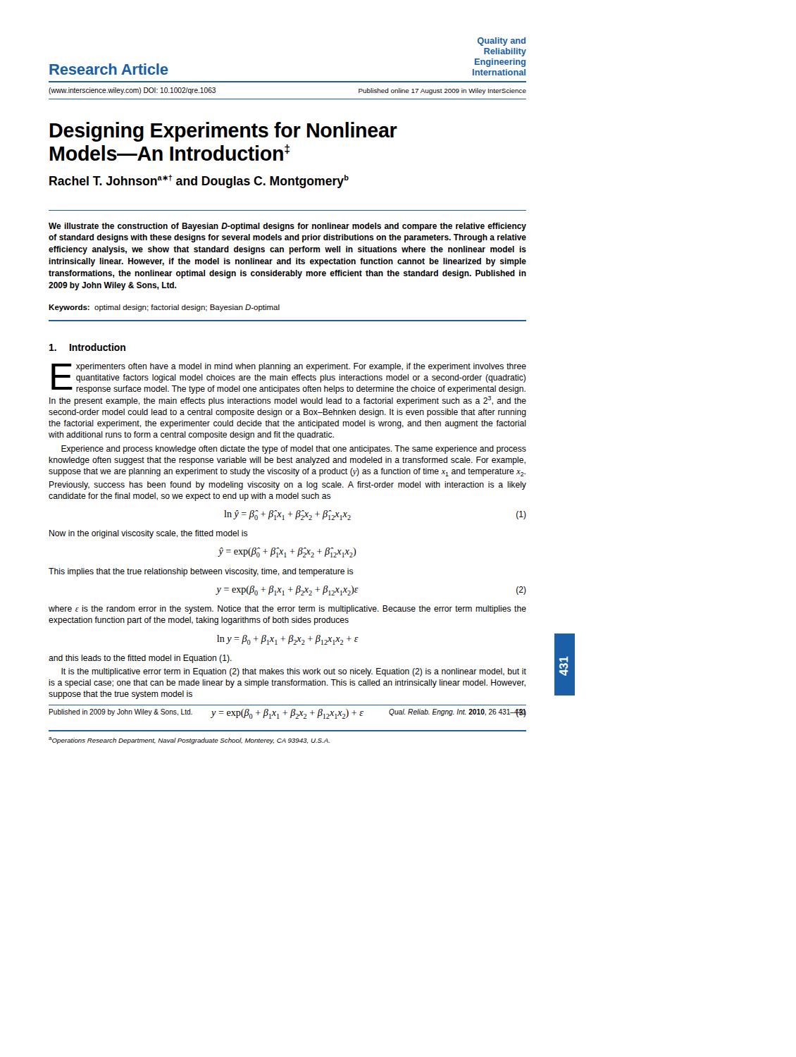Research Article
Quality and
Reliability
Engineering
International
(www.interscience.wiley.com) DOI: 10.1002/qre.1063
Published online 17 August 2009 in Wiley InterScience
Designing Experiments for Nonlinear
Models—An Introduction‡
Rachel T. Johnsona∗† and Douglas C. Montgomeryb
We illustrate the construction of Bayesian D-optimal designs for nonlinear models and compare the relative efficiency of standard designs with these designs for several models and prior distributions on the parameters. Through a relative efficiency analysis, we show that standard designs can perform well in situations where the nonlinear model is intrinsically linear. However, if the model is nonlinear and its expectation function cannot be linearized by simple transformations, the nonlinear optimal design is considerably more efficient than the standard design. Published in 2009 by John Wiley & Sons, Ltd.
Keywords: optimal design; factorial design; Bayesian D-optimal
1. Introduction
Experimenters often have a model in mind when planning an experiment. For example, if the experiment involves three quantitative factors logical model choices are the main effects plus interactions model or a second-order (quadratic) response surface model. The type of model one anticipates often helps to determine the choice of experimental design. In the present example, the main effects plus interactions model would lead to a factorial experiment such as a 23, and the second-order model could lead to a central composite design or a Box–Behnken design. It is even possible that after running the factorial experiment, the experimenter could decide that the anticipated model is wrong, and then augment the factorial with additional runs to form a central composite design and fit the quadratic.
Experience and process knowledge often dictate the type of model that one anticipates. The same experience and process knowledge often suggest that the response variable will be best analyzed and modeled in a transformed scale. For example, suppose that we are planning an experiment to study the viscosity of a product (y) as a function of time x1 and temperature x2. Previously, success has been found by modeling viscosity on a log scale. A first-order model with interaction is a likely candidate for the final model, so we expect to end up with a model such as
ln ŷ = β̂0 + β̂1 x 1 + β̂2 x 2 + β̂12 x 1 x 2 (1)
Now in the original viscosity scale, the fitted model is
ŷ = exp(β̂0 + β̂1 x 1 + β̂2 x 2 + β̂12 x 1 x 2)
This implies that the true relationship between viscosity, time, and temperature is
y = exp(β 0 + β 1 x 1 + β 2 x 2 + β 12 x 1 x 2)ε (2)
where ε is the random error in the system. Notice that the error term is multiplicative. Because the error term multiplies the expectation function part of the model, taking logarithms of both sides produces
ln y = β 0 + β 1 x 1 + β 2 x 2 + β 12 x 1 x 2 + ε
and this leads to the fitted model in Equation (1).
It is the multiplicative error term in Equation (2) that makes this work out so nicely. Equation (2) is a nonlinear model, but it is a special case; one that can be made linear by a simple transformation. This is called an intrinsically linear model. However, suppose that the true system model is
y = exp(β 0 + β 1 x 1 + β 2 x 2 + β 12 x 1 x 2) + ε (3)
aOperations Research Department, Naval Postgraduate School, Monterey, CA 93943, U.S.A.
bDepartment of Industrial Engineering, Arizona State University, Tempe, AZ 85287, U.S.A.
∗Correspondence to: Rachel T. Johnson, Naval Postgraduate School, Operations Research Department, 1411 Cunningham Rd., Monterey, CA 93943, U.S.A.
†E-mail: rtjohnso@nps.edu
‡This article is a U.S. Government work and is in the public domain in the U.S.A.
431
Published in 2009 by John Wiley & Sons, Ltd.
Qual. Reliab. Engng. Int. 2010, 26 431–441